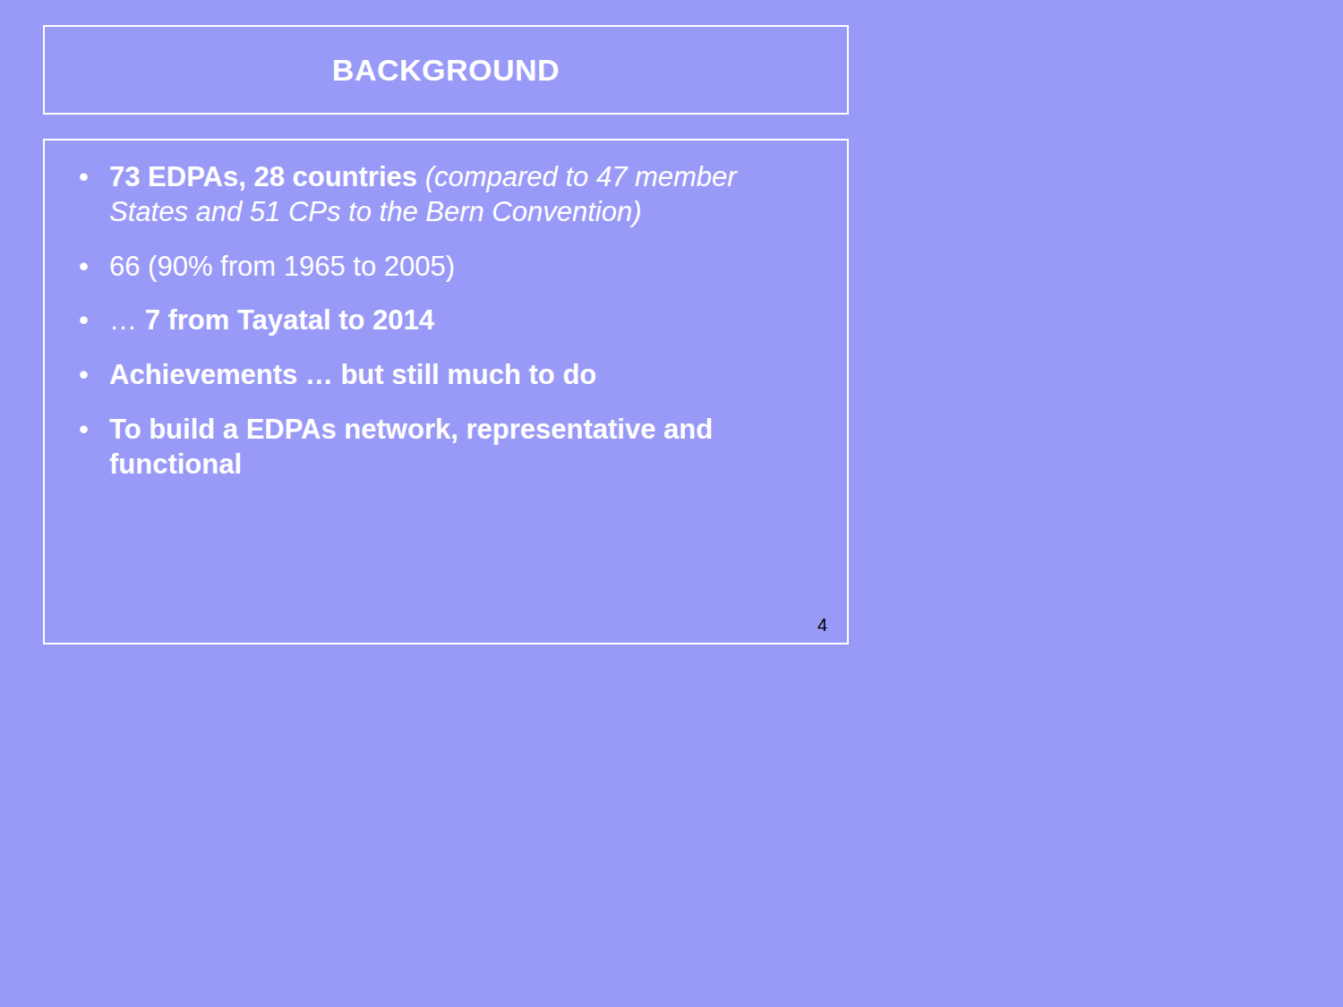BACKGROUND
73 EDPAs, 28 countries (compared to 47 member States and 51 CPs to the Bern Convention)
66 (90% from 1965 to 2005)
… 7 from Tayatal to 2014
Achievements … but still much to do
To build a EDPAs network, representative and functional
4